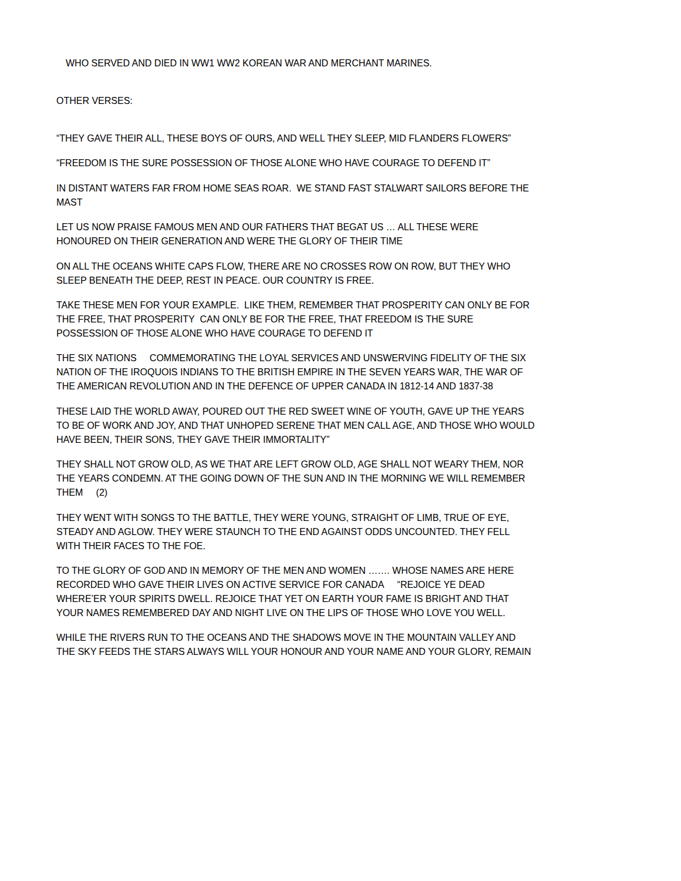WHO SERVED AND DIED IN WW1 WW2 KOREAN WAR AND MERCHANT MARINES.
OTHER VERSES:
“THEY GAVE THEIR ALL, THESE BOYS OF OURS, AND WELL THEY SLEEP, MID FLANDERS FLOWERS”
“FREEDOM IS THE SURE POSSESSION OF THOSE ALONE WHO HAVE COURAGE TO DEFEND IT”
IN DISTANT WATERS FAR FROM HOME SEAS ROAR. WE STAND FAST STALWART SAILORS BEFORE THE MAST
LET US NOW PRAISE FAMOUS MEN AND OUR FATHERS THAT BEGAT US … ALL THESE WERE HONOURED ON THEIR GENERATION AND WERE THE GLORY OF THEIR TIME
ON ALL THE OCEANS WHITE CAPS FLOW, THERE ARE NO CROSSES ROW ON ROW, BUT THEY WHO SLEEP BENEATH THE DEEP, REST IN PEACE. OUR COUNTRY IS FREE.
TAKE THESE MEN FOR YOUR EXAMPLE. LIKE THEM, REMEMBER THAT PROSPERITY CAN ONLY BE FOR THE FREE, THAT PROSPERITY CAN ONLY BE FOR THE FREE, THAT FREEDOM IS THE SURE POSSESSION OF THOSE ALONE WHO HAVE COURAGE TO DEFEND IT
THE SIX NATIONS COMMEMORATING THE LOYAL SERVICES AND UNSWERVING FIDELITY OF THE SIX NATION OF THE IROQUOIS INDIANS TO THE BRITISH EMPIRE IN THE SEVEN YEARS WAR, THE WAR OF THE AMERICAN REVOLUTION AND IN THE DEFENCE OF UPPER CANADA IN 1812-14 AND 1837-38
THESE LAID THE WORLD AWAY, POURED OUT THE RED SWEET WINE OF YOUTH, GAVE UP THE YEARS TO BE OF WORK AND JOY, AND THAT UNHOPED SERENE THAT MEN CALL AGE, AND THOSE WHO WOULD HAVE BEEN, THEIR SONS, THEY GAVE THEIR IMMORTALITY”
THEY SHALL NOT GROW OLD, AS WE THAT ARE LEFT GROW OLD, AGE SHALL NOT WEARY THEM, NOR THE YEARS CONDEMN. AT THE GOING DOWN OF THE SUN AND IN THE MORNING WE WILL REMEMBER THEM (2)
THEY WENT WITH SONGS TO THE BATTLE, THEY WERE YOUNG, STRAIGHT OF LIMB, TRUE OF EYE, STEADY AND AGLOW. THEY WERE STAUNCH TO THE END AGAINST ODDS UNCOUNTED. THEY FELL WITH THEIR FACES TO THE FOE.
TO THE GLORY OF GOD AND IN MEMORY OF THE MEN AND WOMEN ……. WHOSE NAMES ARE HERE RECORDED WHO GAVE THEIR LIVES ON ACTIVE SERVICE FOR CANADA “REJOICE YE DEAD WHERE’ER YOUR SPIRITS DWELL. REJOICE THAT YET ON EARTH YOUR FAME IS BRIGHT AND THAT YOUR NAMES REMEMBERED DAY AND NIGHT LIVE ON THE LIPS OF THOSE WHO LOVE YOU WELL.
WHILE THE RIVERS RUN TO THE OCEANS AND THE SHADOWS MOVE IN THE MOUNTAIN VALLEY AND THE SKY FEEDS THE STARS ALWAYS WILL YOUR HONOUR AND YOUR NAME AND YOUR GLORY, REMAIN